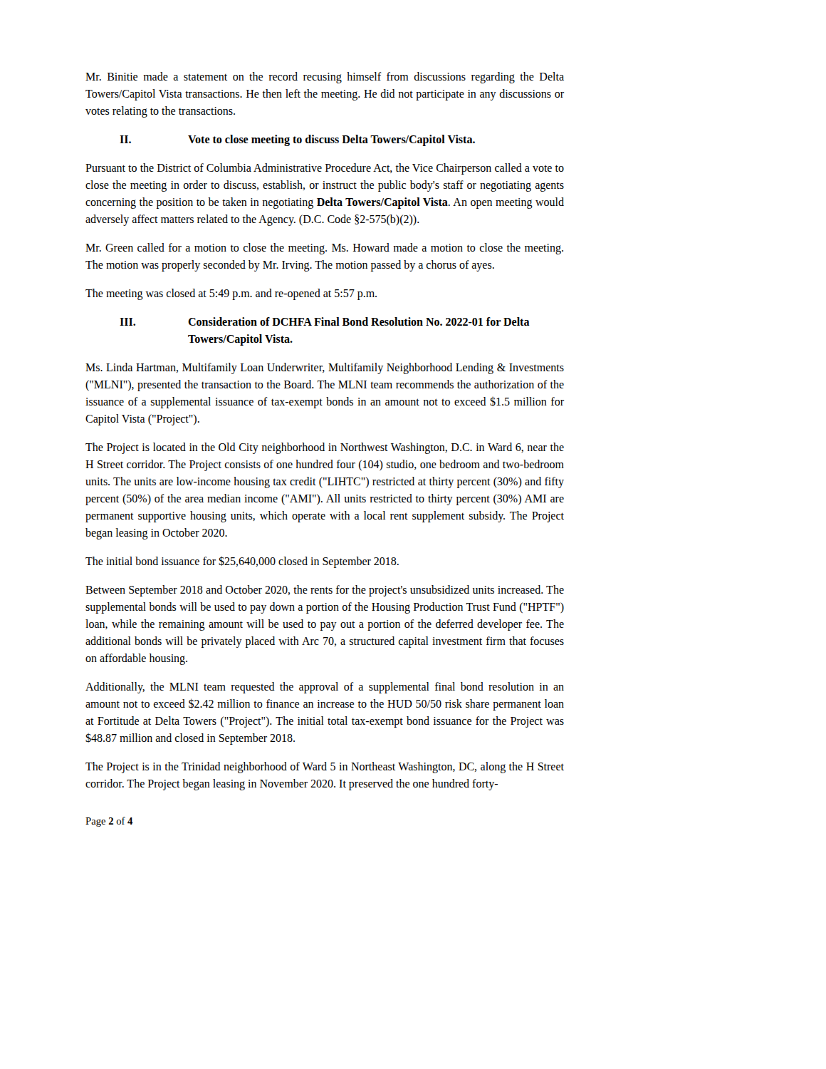Mr. Binitie made a statement on the record recusing himself from discussions regarding the Delta Towers/Capitol Vista transactions. He then left the meeting. He did not participate in any discussions or votes relating to the transactions.
II. Vote to close meeting to discuss Delta Towers/Capitol Vista.
Pursuant to the District of Columbia Administrative Procedure Act, the Vice Chairperson called a vote to close the meeting in order to discuss, establish, or instruct the public body's staff or negotiating agents concerning the position to be taken in negotiating Delta Towers/Capitol Vista. An open meeting would adversely affect matters related to the Agency. (D.C. Code §2-575(b)(2)).
Mr. Green called for a motion to close the meeting. Ms. Howard made a motion to close the meeting. The motion was properly seconded by Mr. Irving. The motion passed by a chorus of ayes.
The meeting was closed at 5:49 p.m. and re-opened at 5:57 p.m.
III. Consideration of DCHFA Final Bond Resolution No. 2022-01 for Delta
Towers/Capitol Vista.
Ms. Linda Hartman, Multifamily Loan Underwriter, Multifamily Neighborhood Lending & Investments ("MLNI"), presented the transaction to the Board. The MLNI team recommends the authorization of the issuance of a supplemental issuance of tax-exempt bonds in an amount not to exceed $1.5 million for Capitol Vista ("Project").
The Project is located in the Old City neighborhood in Northwest Washington, D.C. in Ward 6, near the H Street corridor. The Project consists of one hundred four (104) studio, one bedroom and two-bedroom units. The units are low-income housing tax credit ("LIHTC") restricted at thirty percent (30%) and fifty percent (50%) of the area median income ("AMI"). All units restricted to thirty percent (30%) AMI are permanent supportive housing units, which operate with a local rent supplement subsidy. The Project began leasing in October 2020.
The initial bond issuance for $25,640,000 closed in September 2018.
Between September 2018 and October 2020, the rents for the project's unsubsidized units increased. The supplemental bonds will be used to pay down a portion of the Housing Production Trust Fund ("HPTF") loan, while the remaining amount will be used to pay out a portion of the deferred developer fee. The additional bonds will be privately placed with Arc 70, a structured capital investment firm that focuses on affordable housing.
Additionally, the MLNI team requested the approval of a supplemental final bond resolution in an amount not to exceed $2.42 million to finance an increase to the HUD 50/50 risk share permanent loan at Fortitude at Delta Towers ("Project"). The initial total tax-exempt bond issuance for the Project was $48.87 million and closed in September 2018.
The Project is in the Trinidad neighborhood of Ward 5 in Northeast Washington, DC, along the H Street corridor. The Project began leasing in November 2020. It preserved the one hundred forty-
Page 2 of 4